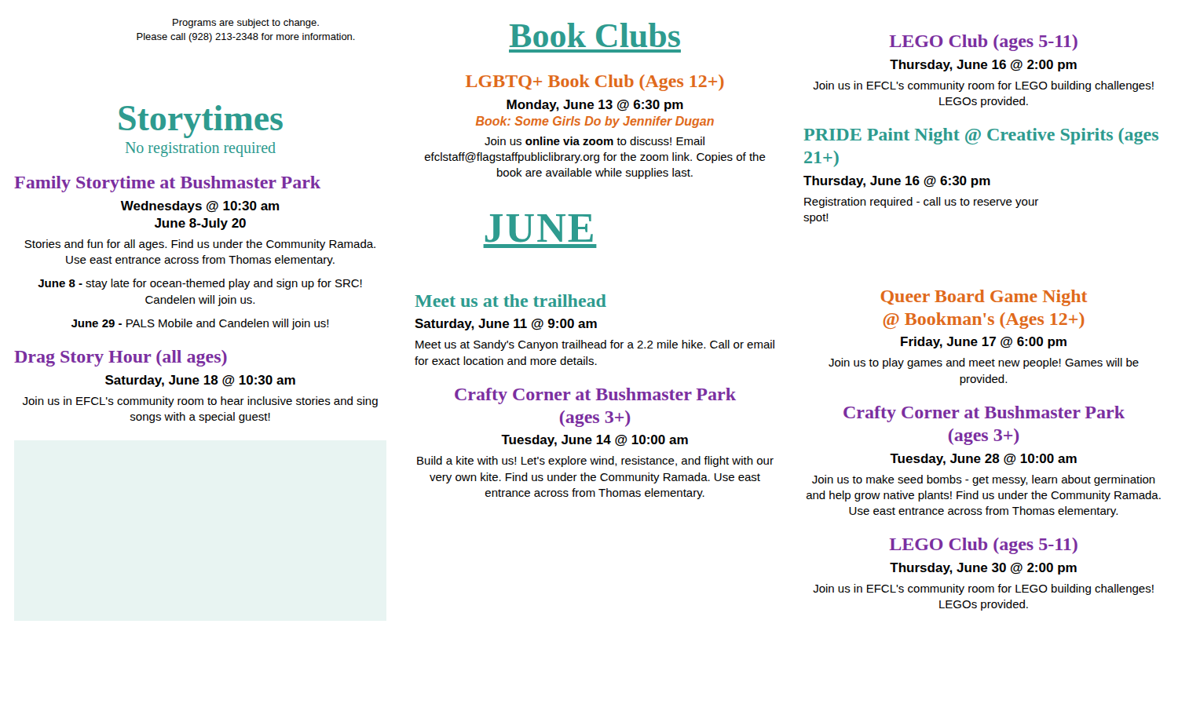Programs are subject to change.
Please call (928) 213-2348 for more information.
Storytimes
No registration required
Family Storytime at Bushmaster Park
Wednesdays @ 10:30 am
June 8-July 20
Stories and fun for all ages. Find us under the Community Ramada. Use east entrance across from Thomas elementary.
June 8 - stay late for ocean-themed play and sign up for SRC! Candelen will join us.
June 29 - PALS Mobile and Candelen will join us!
Drag Story Hour (all ages)
Saturday, June 18 @ 10:30 am
Join us in EFCL's community room to hear inclusive stories and sing songs with a special guest!
Book Clubs
LGBTQ+ Book Club (Ages 12+)
Monday, June 13 @ 6:30 pm
Book: Some Girls Do by Jennifer Dugan
Join us online via zoom to discuss! Email efclstaff@flagstaffpubliclibrary.org for the zoom link. Copies of the book are available while supplies last.
JUNE
Meet us at the trailhead
Saturday, June 11 @ 9:00 am
Meet us at Sandy's Canyon trailhead for a 2.2 mile hike. Call or email for exact location and more details.
Crafty Corner at Bushmaster Park
(ages 3+)
Tuesday, June 14 @ 10:00 am
Build a kite with us! Let's explore wind, resistance, and flight with our very own kite. Find us under the Community Ramada. Use east entrance across from Thomas elementary.
LEGO Club (ages 5-11)
Thursday, June 16 @ 2:00 pm
Join us in EFCL's community room for LEGO building challenges! LEGOs provided.
PRIDE Paint Night @ Creative Spirits (ages 21+)
Thursday, June 16 @ 6:30 pm
Registration required - call us to reserve your spot!
Queer Board Game Night
@ Bookman's (Ages 12+)
Friday, June 17 @ 6:00 pm
Join us to play games and meet new people! Games will be provided.
Crafty Corner at Bushmaster Park
(ages 3+)
Tuesday, June 28 @ 10:00 am
Join us to make seed bombs - get messy, learn about germination and help grow native plants! Find us under the Community Ramada. Use east entrance across from Thomas elementary.
LEGO Club (ages 5-11)
Thursday, June 30 @ 2:00 pm
Join us in EFCL's community room for LEGO building challenges! LEGOs provided.